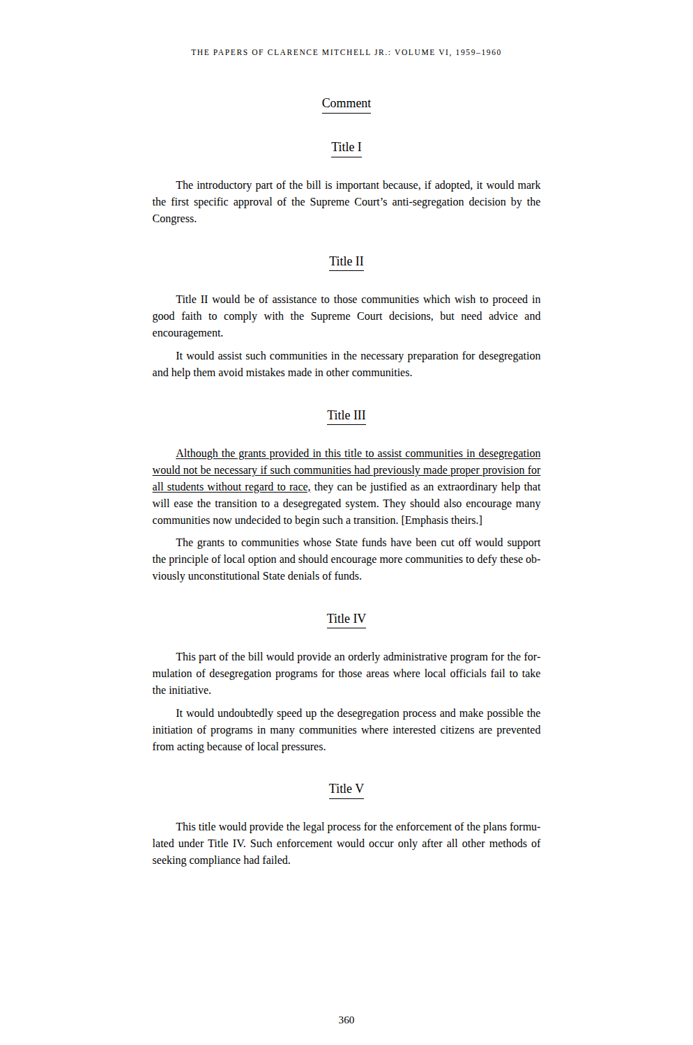The Papers of Clarence Mitchell Jr.: Volume VI, 1959–1960
Comment
Title I
The introductory part of the bill is important because, if adopted, it would mark the first specific approval of the Supreme Court’s anti-segregation decision by the Congress.
Title II
Title II would be of assistance to those communities which wish to proceed in good faith to comply with the Supreme Court decisions, but need advice and encouragement.
It would assist such communities in the necessary preparation for desegregation and help them avoid mistakes made in other communities.
Title III
Although the grants provided in this title to assist communities in desegregation would not be necessary if such communities had previously made proper provision for all students without regard to race, they can be justified as an extraordinary help that will ease the transition to a desegregated system. They should also encourage many communities now undecided to begin such a transition. [Emphasis theirs.]
The grants to communities whose State funds have been cut off would support the principle of local option and should encourage more communities to defy these obviously unconstitutional State denials of funds.
Title IV
This part of the bill would provide an orderly administrative program for the formulation of desegregation programs for those areas where local officials fail to take the initiative.
It would undoubtedly speed up the desegregation process and make possible the initiation of programs in many communities where interested citizens are prevented from acting because of local pressures.
Title V
This title would provide the legal process for the enforcement of the plans formulated under Title IV. Such enforcement would occur only after all other methods of seeking compliance had failed.
360